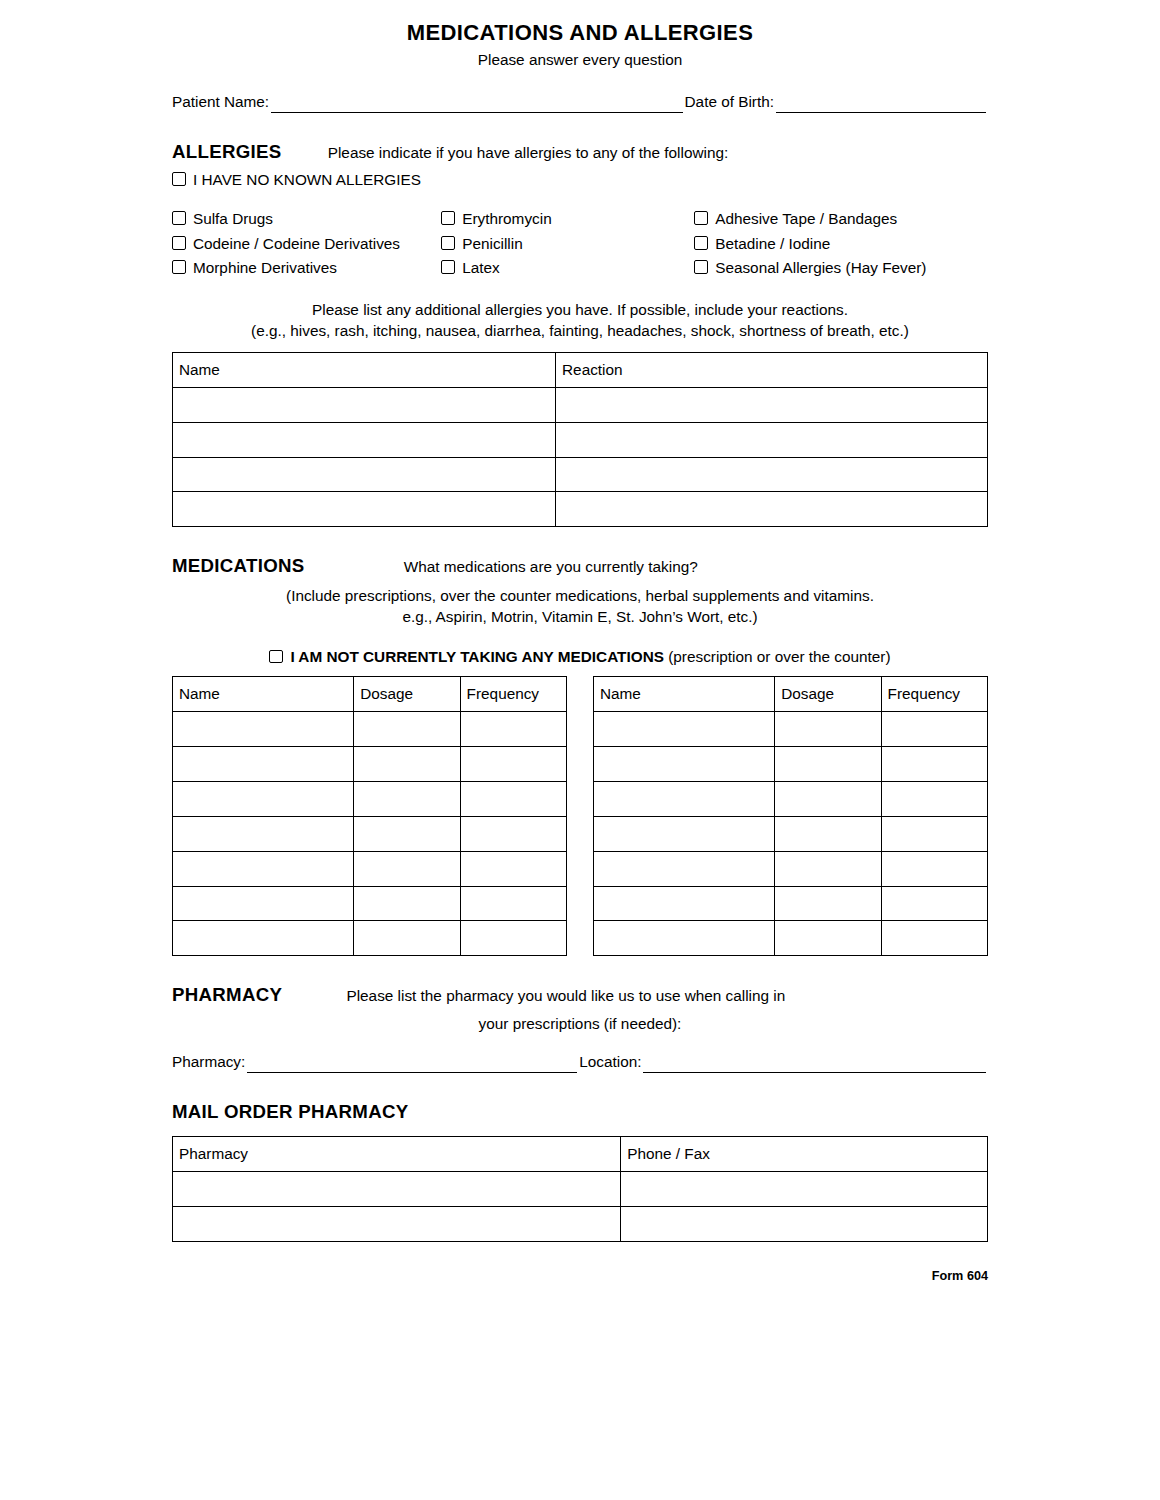MEDICATIONS AND ALLERGIES
Please answer every question
Patient Name: Date of Birth:
ALLERGIES
Please indicate if you have allergies to any of the following:
I HAVE NO KNOWN ALLERGIES
Sulfa Drugs
Codeine / Codeine Derivatives
Morphine Derivatives
Erythromycin
Penicillin
Latex
Adhesive Tape / Bandages
Betadine / Iodine
Seasonal Allergies (Hay Fever)
Please list any additional allergies you have. If possible, include your reactions.
(e.g., hives, rash, itching, nausea, diarrhea, fainting, headaches, shock, shortness of breath, etc.)
| Name | Reaction |
| --- | --- |
MEDICATIONS
What medications are you currently taking?
(Include prescriptions, over the counter medications, herbal supplements and vitamins.
e.g., Aspirin, Motrin, Vitamin E, St. John’s Wort, etc.)
I AM NOT CURRENTLY TAKING ANY MEDICATIONS (prescription or over the counter)
| Name | Dosage | Frequency |
| --- | --- | --- |
| Name | Dosage | Frequency |
| --- | --- | --- |
PHARMACY
Please list the pharmacy you would like us to use when calling in
your prescriptions (if needed):
Pharmacy: Location:
MAIL ORDER PHARMACY
| Pharmacy | Phone / Fax |
| --- | --- |
Form 604